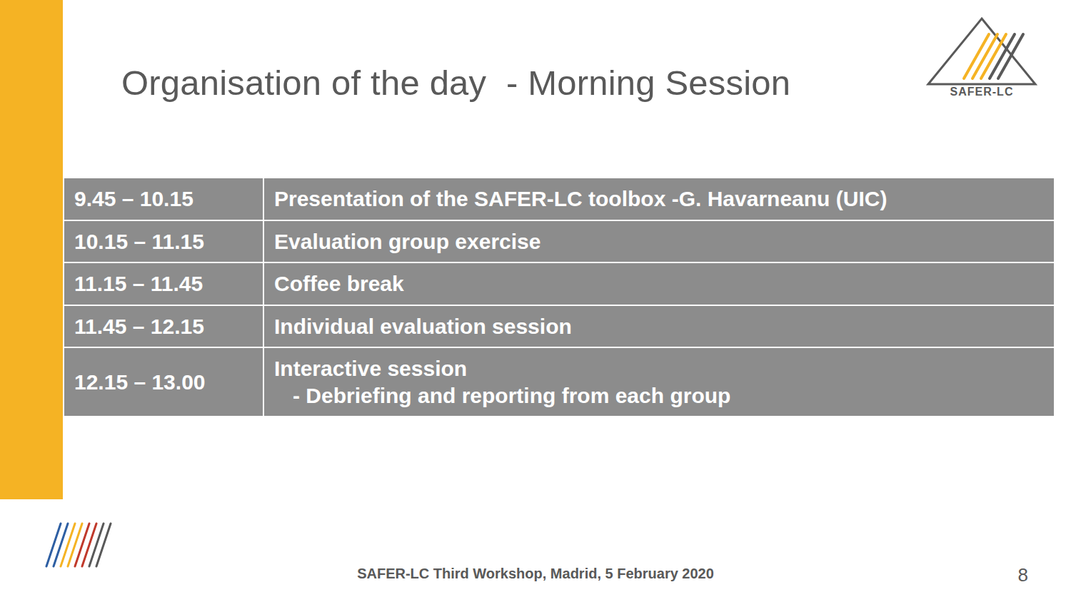SAFER-LC
Organisation of the day - Morning Session
| 9.45 – 10.15 | Presentation of the SAFER-LC toolbox -G. Havarneanu (UIC) |
| 10.15 – 11.15 | Evaluation group exercise |
| 11.15 – 11.45 | Coffee break |
| 11.45 – 12.15 | Individual evaluation session |
| 12.15 – 13.00 | Interactive session Debriefing and reporting from each group |
SAFER-LC Third Workshop, Madrid, 5 February 2020
8